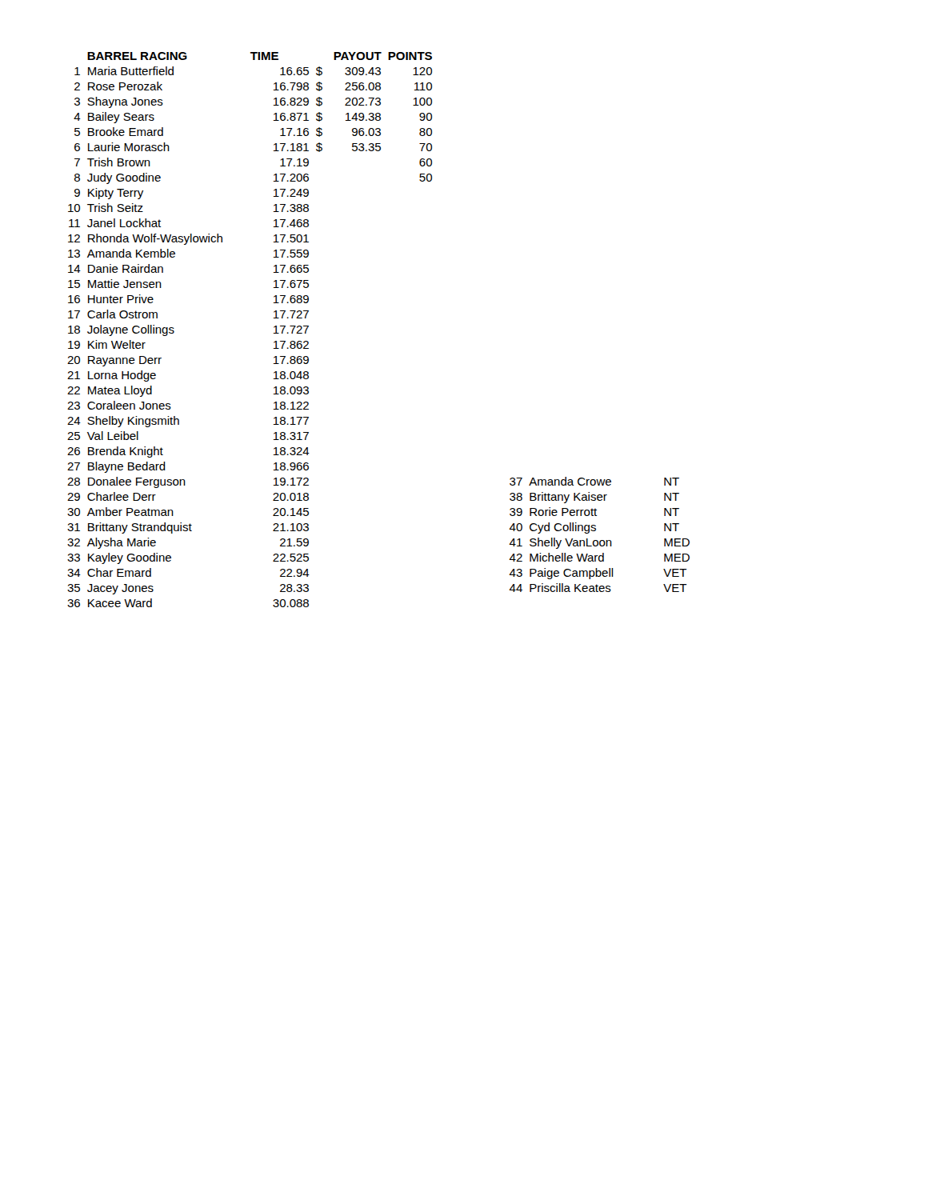| | BARREL RACING | TIME | | PAYOUT | POINTS | | | | |
| 1 | Maria Butterfield | 16.65 | $ | 309.43 | 120 | | | | |
| 2 | Rose Perozak | 16.798 | $ | 256.08 | 110 | | | | |
| 3 | Shayna Jones | 16.829 | $ | 202.73 | 100 | | | | |
| 4 | Bailey Sears | 16.871 | $ | 149.38 | 90 | | | | |
| 5 | Brooke Emard | 17.16 | $ | 96.03 | 80 | | | | |
| 6 | Laurie Morasch | 17.181 | $ | 53.35 | 70 | | | | |
| 7 | Trish Brown | 17.19 | | | 60 | | | | |
| 8 | Judy Goodine | 17.206 | | | 50 | | | | |
| 9 | Kipty Terry | 17.249 | | | | | | | |
| 10 | Trish Seitz | 17.388 | | | | | | | |
| 11 | Janel Lockhat | 17.468 | | | | | | | |
| 12 | Rhonda Wolf-Wasylowich | 17.501 | | | | | | | |
| 13 | Amanda Kemble | 17.559 | | | | | | | |
| 14 | Danie Rairdan | 17.665 | | | | | | | |
| 15 | Mattie Jensen | 17.675 | | | | | | | |
| 16 | Hunter Prive | 17.689 | | | | | | | |
| 17 | Carla Ostrom | 17.727 | | | | | | | |
| 18 | Jolayne Collings | 17.727 | | | | | | | |
| 19 | Kim Welter | 17.862 | | | | | | | |
| 20 | Rayanne Derr | 17.869 | | | | | | | |
| 21 | Lorna Hodge | 18.048 | | | | | | | |
| 22 | Matea Lloyd | 18.093 | | | | | | | |
| 23 | Coraleen Jones | 18.122 | | | | | | | |
| 24 | Shelby Kingsmith | 18.177 | | | | | | | |
| 25 | Val Leibel | 18.317 | | | | | | | |
| 26 | Brenda Knight | 18.324 | | | | | | | |
| 27 | Blayne Bedard | 18.966 | | | | | | | |
| 28 | Donalee Ferguson | 19.172 | | | | | 37 | Amanda Crowe | NT |
| 29 | Charlee Derr | 20.018 | | | | | 38 | Brittany Kaiser | NT |
| 30 | Amber Peatman | 20.145 | | | | | 39 | Rorie Perrott | NT |
| 31 | Brittany Strandquist | 21.103 | | | | | 40 | Cyd Collings | NT |
| 32 | Alysha Marie | 21.59 | | | | | 41 | Shelly VanLoon | MED |
| 33 | Kayley Goodine | 22.525 | | | | | 42 | Michelle Ward | MED |
| 34 | Char Emard | 22.94 | | | | | 43 | Paige Campbell | VET |
| 35 | Jacey Jones | 28.33 | | | | | 44 | Priscilla Keates | VET |
| 36 | Kacee Ward | 30.088 | | | | | | | |